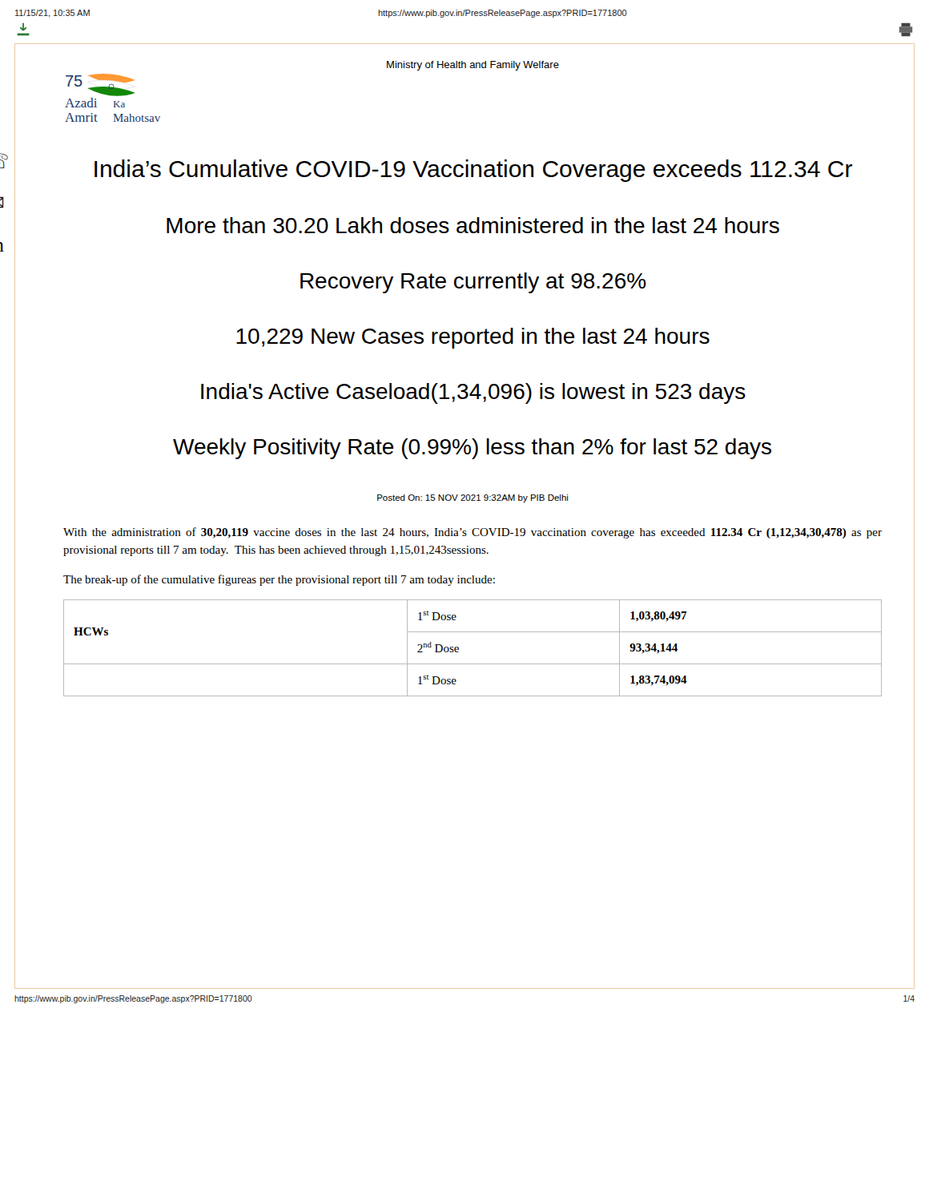11/15/21, 10:35 AM
https://www.pib.gov.in/PressReleasePage.aspx?PRID=1771800
f t ☏ ✉ in
Ministry of Health and Family Welfare
75 Azadi Amrit Ka Mahotsav
India’s Cumulative COVID-19 Vaccination Coverage exceeds 112.34 Cr
More than 30.20 Lakh doses administered in the last 24 hours
Recovery Rate currently at 98.26%
10,229 New Cases reported in the last 24 hours
India's Active Caseload(1,34,096) is lowest in 523 days
Weekly Positivity Rate (0.99%) less than 2% for last 52 days
Posted On: 15 NOV 2021 9:32AM by PIB Delhi
With the administration of 30,20,119 vaccine doses in the last 24 hours, India’s COVID-19 vaccination coverage has exceeded 112.34 Cr (1,12,34,30,478) as per provisional reports till 7 am today. This has been achieved through 1,15,01,243sessions.
The break-up of the cumulative figureas per the provisional report till 7 am today include:
| HCWs | 1 st Dose | 1,03,80,497 |
| 2 nd Dose | 93,34,144 |
| | 1 st Dose | 1,83,74,094 |
https://www.pib.gov.in/PressReleasePage.aspx?PRID=1771800
1/4